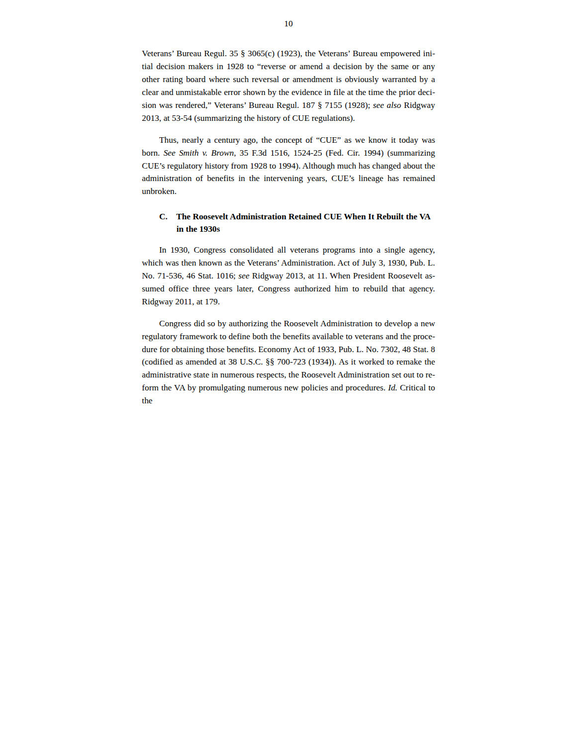10
Veterans’ Bureau Regul. 35 § 3065(c) (1923), the Veterans’ Bureau empowered initial decision makers in 1928 to “reverse or amend a decision by the same or any other rating board where such reversal or amendment is obviously warranted by a clear and unmistakable error shown by the evidence in file at the time the prior decision was rendered,” Veterans’ Bureau Regul. 187 § 7155 (1928); see also Ridgway 2013, at 53-54 (summarizing the history of CUE regulations).
Thus, nearly a century ago, the concept of “CUE” as we know it today was born. See Smith v. Brown, 35 F.3d 1516, 1524-25 (Fed. Cir. 1994) (summarizing CUE’s regulatory history from 1928 to 1994). Although much has changed about the administration of benefits in the intervening years, CUE’s lineage has remained unbroken.
C. The Roosevelt Administration Retained CUE When It Rebuilt the VA in the 1930s
In 1930, Congress consolidated all veterans programs into a single agency, which was then known as the Veterans’ Administration. Act of July 3, 1930, Pub. L. No. 71-536, 46 Stat. 1016; see Ridgway 2013, at 11. When President Roosevelt assumed office three years later, Congress authorized him to rebuild that agency. Ridgway 2011, at 179.
Congress did so by authorizing the Roosevelt Administration to develop a new regulatory framework to define both the benefits available to veterans and the procedure for obtaining those benefits. Economy Act of 1933, Pub. L. No. 7302, 48 Stat. 8 (codified as amended at 38 U.S.C. §§ 700-723 (1934)). As it worked to remake the administrative state in numerous respects, the Roosevelt Administration set out to reform the VA by promulgating numerous new policies and procedures. Id. Critical to the